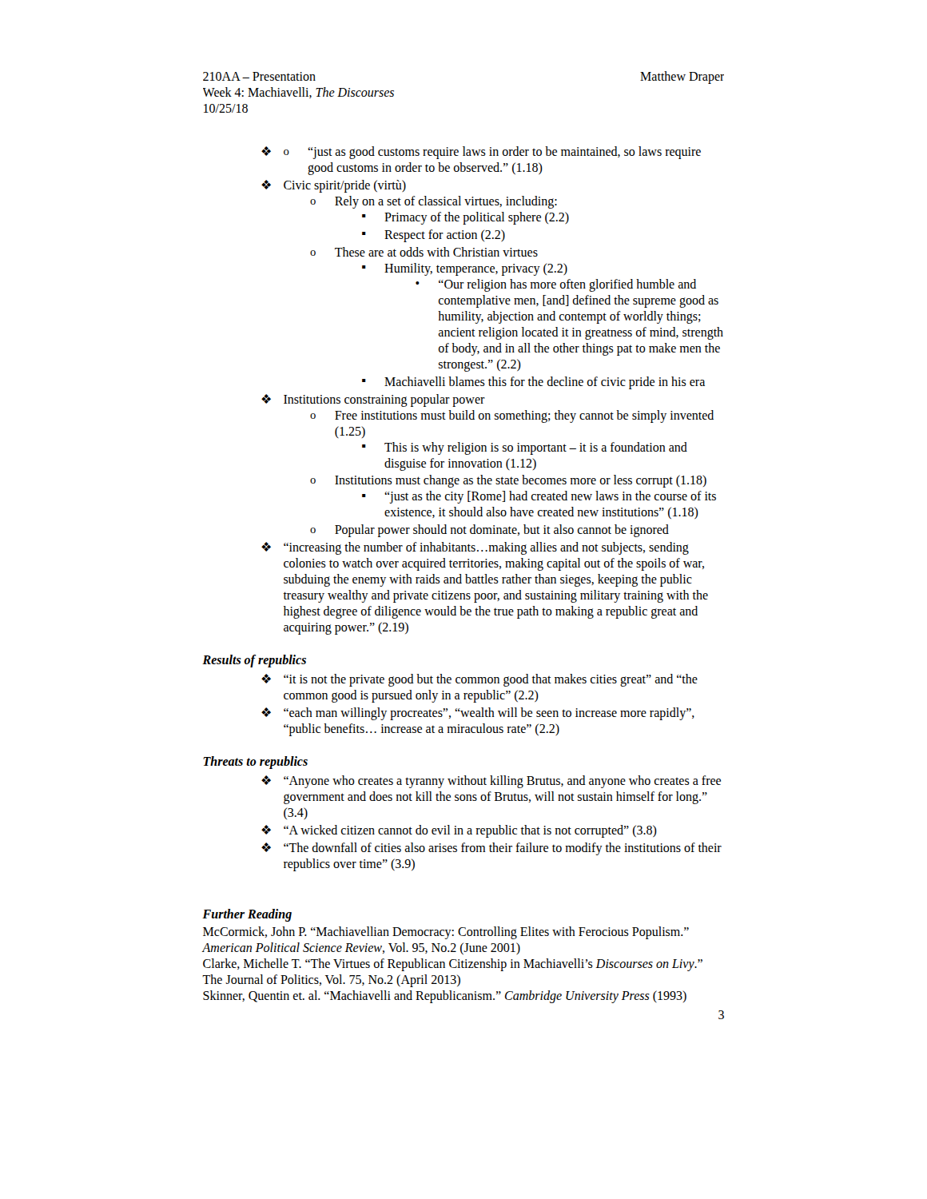210AA – Presentation
Week 4: Machiavelli, The Discourses
10/25/18
Matthew Draper
“just as good customs require laws in order to be maintained, so laws require good customs in order to be observed.” (1.18)
Civic spirit/pride (virtù)
Rely on a set of classical virtues, including:
Primacy of the political sphere (2.2)
Respect for action (2.2)
These are at odds with Christian virtues
Humility, temperance, privacy (2.2)
“Our religion has more often glorified humble and contemplative men, [and] defined the supreme good as humility, abjection and contempt of worldly things; ancient religion located it in greatness of mind, strength of body, and in all the other things pat to make men the strongest.” (2.2)
Machiavelli blames this for the decline of civic pride in his era
Institutions constraining popular power
Free institutions must build on something; they cannot be simply invented (1.25)
This is why religion is so important – it is a foundation and disguise for innovation (1.12)
Institutions must change as the state becomes more or less corrupt (1.18)
“just as the city [Rome] had created new laws in the course of its existence, it should also have created new institutions” (1.18)
Popular power should not dominate, but it also cannot be ignored
“increasing the number of inhabitants…making allies and not subjects, sending colonies to watch over acquired territories, making capital out of the spoils of war, subduing the enemy with raids and battles rather than sieges, keeping the public treasury wealthy and private citizens poor, and sustaining military training with the highest degree of diligence would be the true path to making a republic great and acquiring power.” (2.19)
Results of republics
“it is not the private good but the common good that makes cities great” and “the common good is pursued only in a republic” (2.2)
“each man willingly procreates”, “wealth will be seen to increase more rapidly”, “public benefits… increase at a miraculous rate” (2.2)
Threats to republics
“Anyone who creates a tyranny without killing Brutus, and anyone who creates a free government and does not kill the sons of Brutus, will not sustain himself for long.” (3.4)
“A wicked citizen cannot do evil in a republic that is not corrupted” (3.8)
“The downfall of cities also arises from their failure to modify the institutions of their republics over time” (3.9)
Further Reading
McCormick, John P. “Machiavellian Democracy: Controlling Elites with Ferocious Populism.” American Political Science Review, Vol. 95, No.2 (June 2001)
Clarke, Michelle T. “The Virtues of Republican Citizenship in Machiavelli’s Discourses on Livy.” The Journal of Politics, Vol. 75, No.2 (April 2013)
Skinner, Quentin et. al. “Machiavelli and Republicanism.” Cambridge University Press (1993)
3